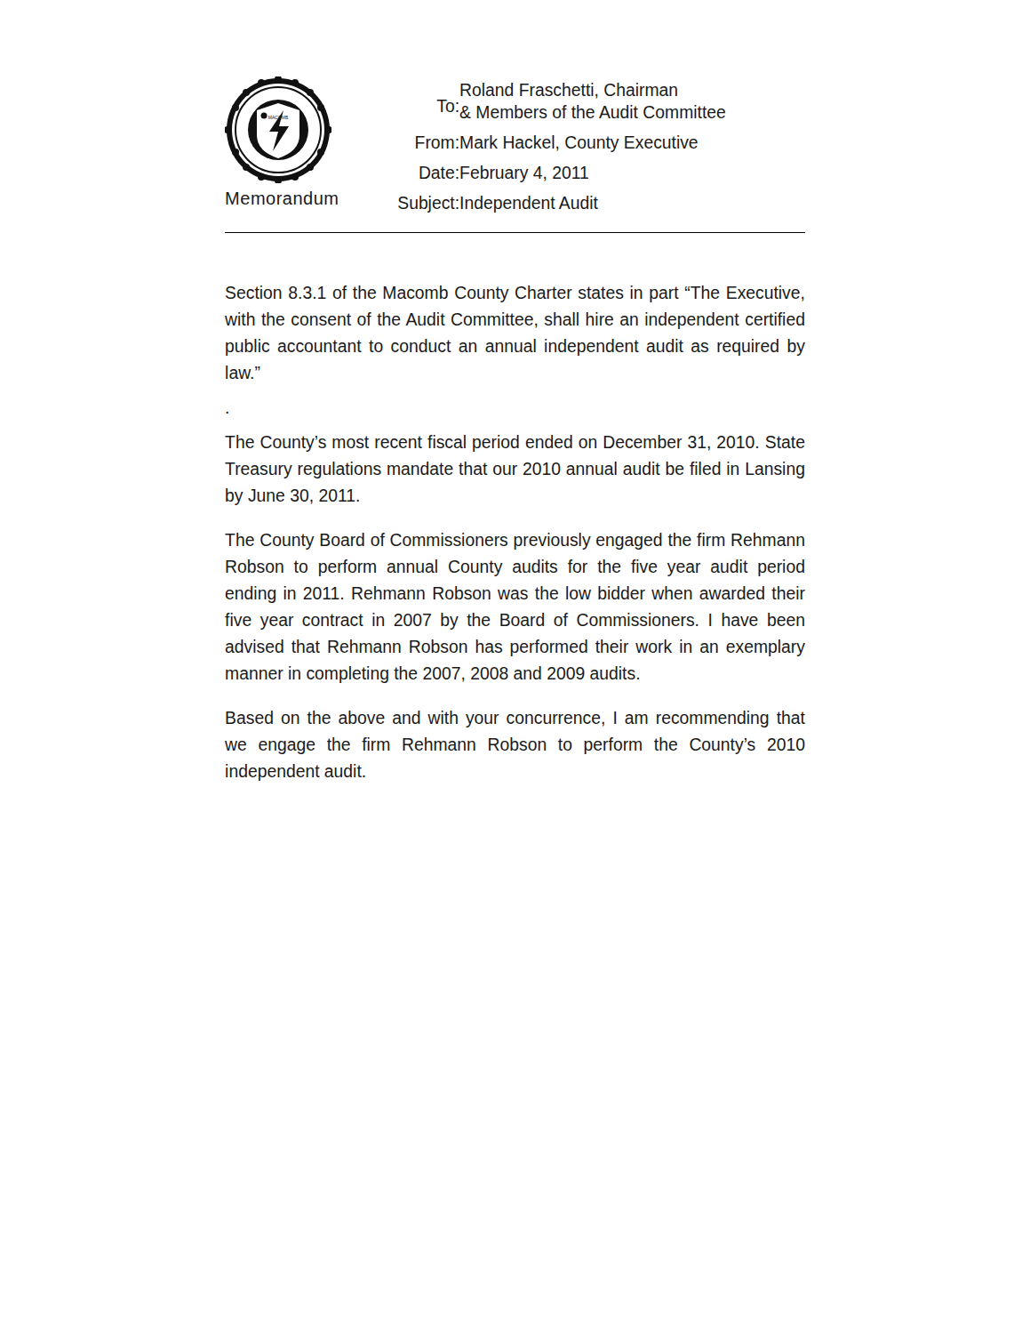MACOMB MARK A. HACKEL MACOMB COUNTY EXECUTIVE
Memorandum
| To: | Roland Fraschetti, Chairman & Members of the Audit Committee |
| From: | Mark Hackel, County Executive |
| Date: | February 4, 2011 |
| Subject: | Independent Audit |
Section 8.3.1 of the Macomb County Charter states in part “The Executive, with the consent of the Audit Committee, shall hire an independent certified public accountant to conduct an annual independent audit as required by law.”
.
The County’s most recent fiscal period ended on December 31, 2010. State Treasury regulations mandate that our 2010 annual audit be filed in Lansing by June 30, 2011.
The County Board of Commissioners previously engaged the firm Rehmann Robson to perform annual County audits for the five year audit period ending in 2011. Rehmann Robson was the low bidder when awarded their five year contract in 2007 by the Board of Commissioners. I have been advised that Rehmann Robson has performed their work in an exemplary manner in completing the 2007, 2008 and 2009 audits.
Based on the above and with your concurrence, I am recommending that we engage the firm Rehmann Robson to perform the County’s 2010 independent audit.